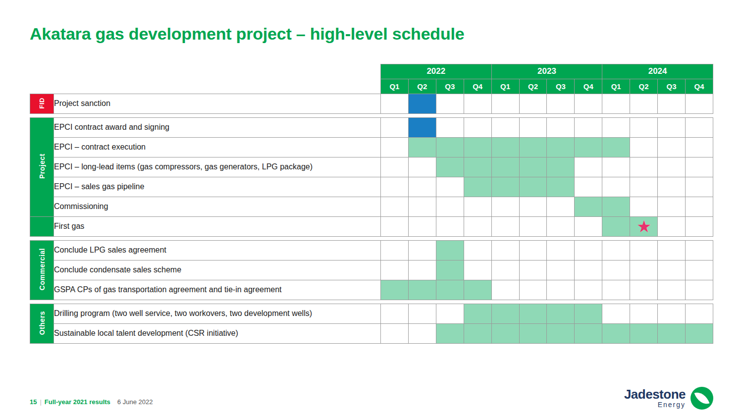Akatara gas development project – high-level schedule
| | | 2022 | 2023 | 2024 |
| --- | --- | --- | --- | --- |
| | | Q1 | Q2 | Q3 | Q4 | Q1 | Q2 | Q3 | Q4 | Q1 | Q2 | Q3 | Q4 |
| FID | Project sanction | | | | | | | | | | | | |
| Project | EPCI contract award and signing | | | | | | | | | | | | |
| EPCI – contract execution | | | | | | | | | | | | |
| EPCI – long-lead items (gas compressors, gas generators, LPG package) | | | | | | | | | | | | |
| EPCI – sales gas pipeline | | | | | | | | | | | | |
| Commissioning | | | | | | | | | | | | |
| | First gas | | | | | | | | | | ★ | | |
| Commercial | Conclude LPG sales agreement | | | | | | | | | | | | |
| Conclude condensate sales scheme | | | | | | | | | | | | |
| GSPA CPs of gas transportation agreement and tie-in agreement | | | | | | | | | | | | |
| Others | Drilling program (two well service, two workovers, two development wells) | | | | | | | | | | | | |
| Sustainable local talent development (CSR initiative) | | | | | | | | | | | | |
15|Full-year 2021 results 6 June 2022
Jadestone
Energy